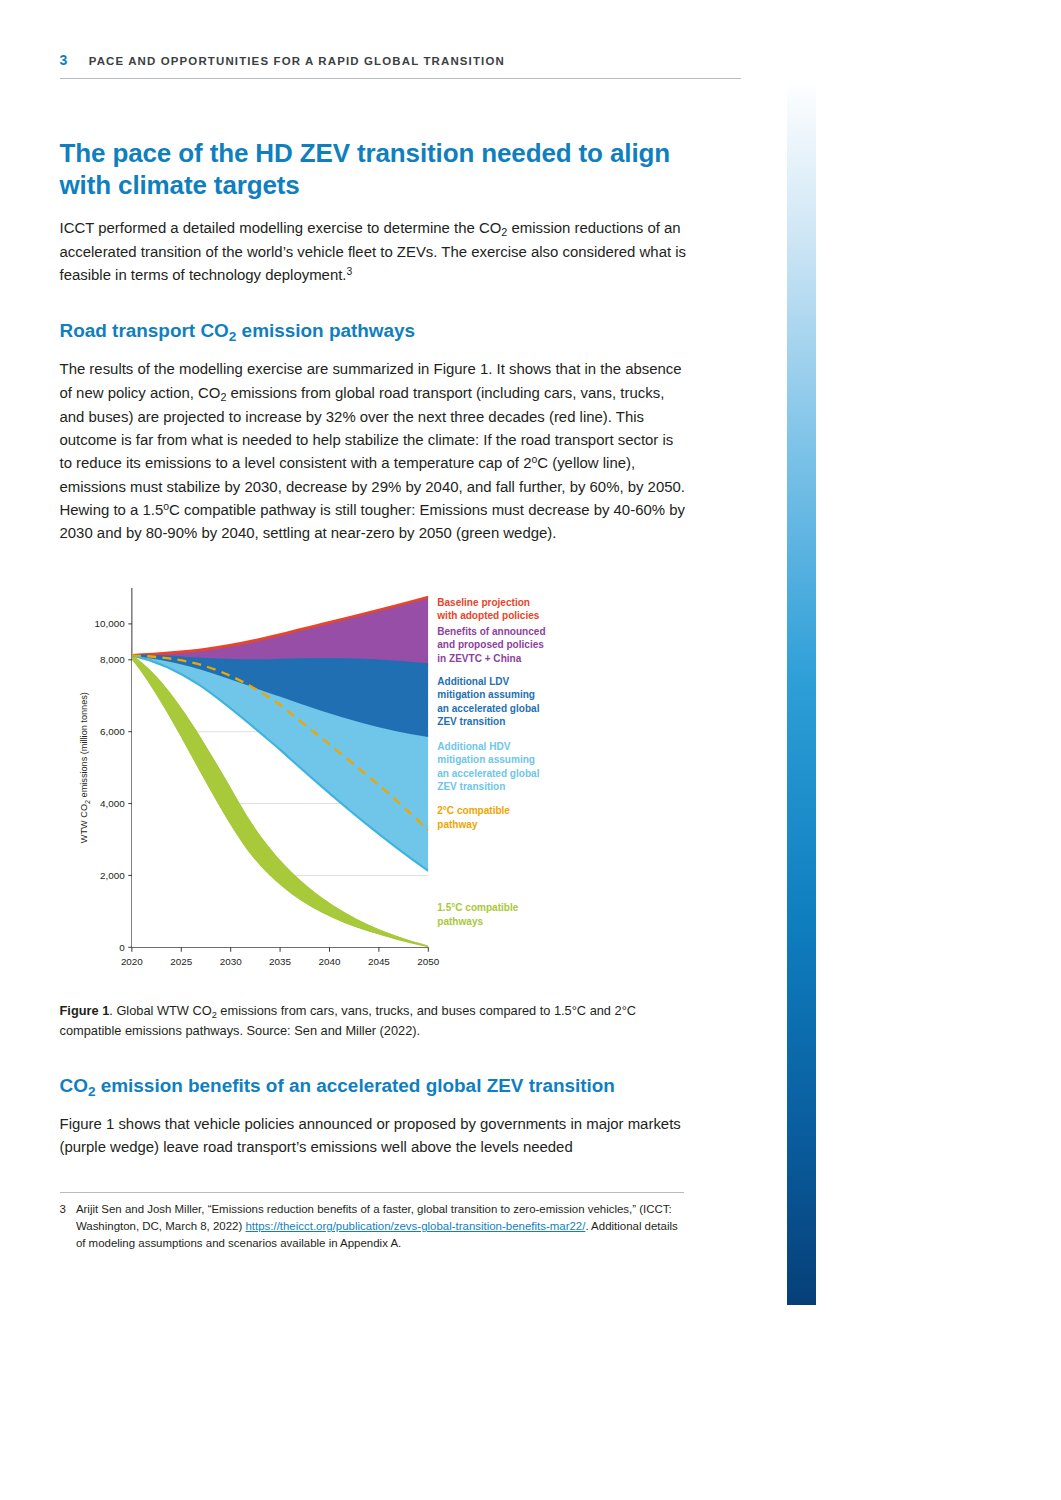3 Pace and Opportunities for a Rapid Global Transition
The pace of the HD ZEV transition needed to align
with climate targets
ICCT performed a detailed modelling exercise to determine the CO2 emission reductions of an accelerated transition of the world’s vehicle fleet to ZEVs. The exercise also considered what is feasible in terms of technology deployment.3
Road transport CO2 emission pathways
The results of the modelling exercise are summarized in Figure 1. It shows that in the absence of new policy action, CO2 emissions from global road transport (including cars, vans, trucks, and buses) are projected to increase by 32% over the next three decades (red line). This outcome is far from what is needed to help stabilize the climate: If the road transport sector is to reduce its emissions to a level consistent with a temperature cap of 2oC (yellow line), emissions must stabilize by 2030, decrease by 29% by 2040, and fall further, by 60%, by 2050. Hewing to a 1.5oC compatible pathway is still tougher: Emissions must decrease by 40-60% by 2030 and by 80-90% by 2040, settling at near-zero by 2050 (green wedge).
0 2,000 4,000 6,000 8,000 10,000 2020 2025 2030 2035 2040 2045 2050 WTW CO2 emissions (million tonnes) Baseline projection with adopted policies Benefits of announced and proposed policies in ZEVTC + China Additional LDV mitigation assuming an accelerated global ZEV transition Additional HDV mitigation assuming an accelerated global ZEV transition 2°C compatible pathway 1.5°C compatible pathways
Figure 1. Global WTW CO2 emissions from cars, vans, trucks, and buses compared to 1.5°C and 2°C compatible emissions pathways. Source: Sen and Miller (2022).
CO2 emission benefits of an accelerated global ZEV transition
Figure 1 shows that vehicle policies announced or proposed by governments in major markets (purple wedge) leave road transport’s emissions well above the levels needed
3 Arijit Sen and Josh Miller, “Emissions reduction benefits of a faster, global transition to zero-emission vehicles,” (ICCT: Washington, DC, March 8, 2022) https://theicct.org/publication/zevs-global-transition-benefits-mar22/. Additional details of modeling assumptions and scenarios available in Appendix A.